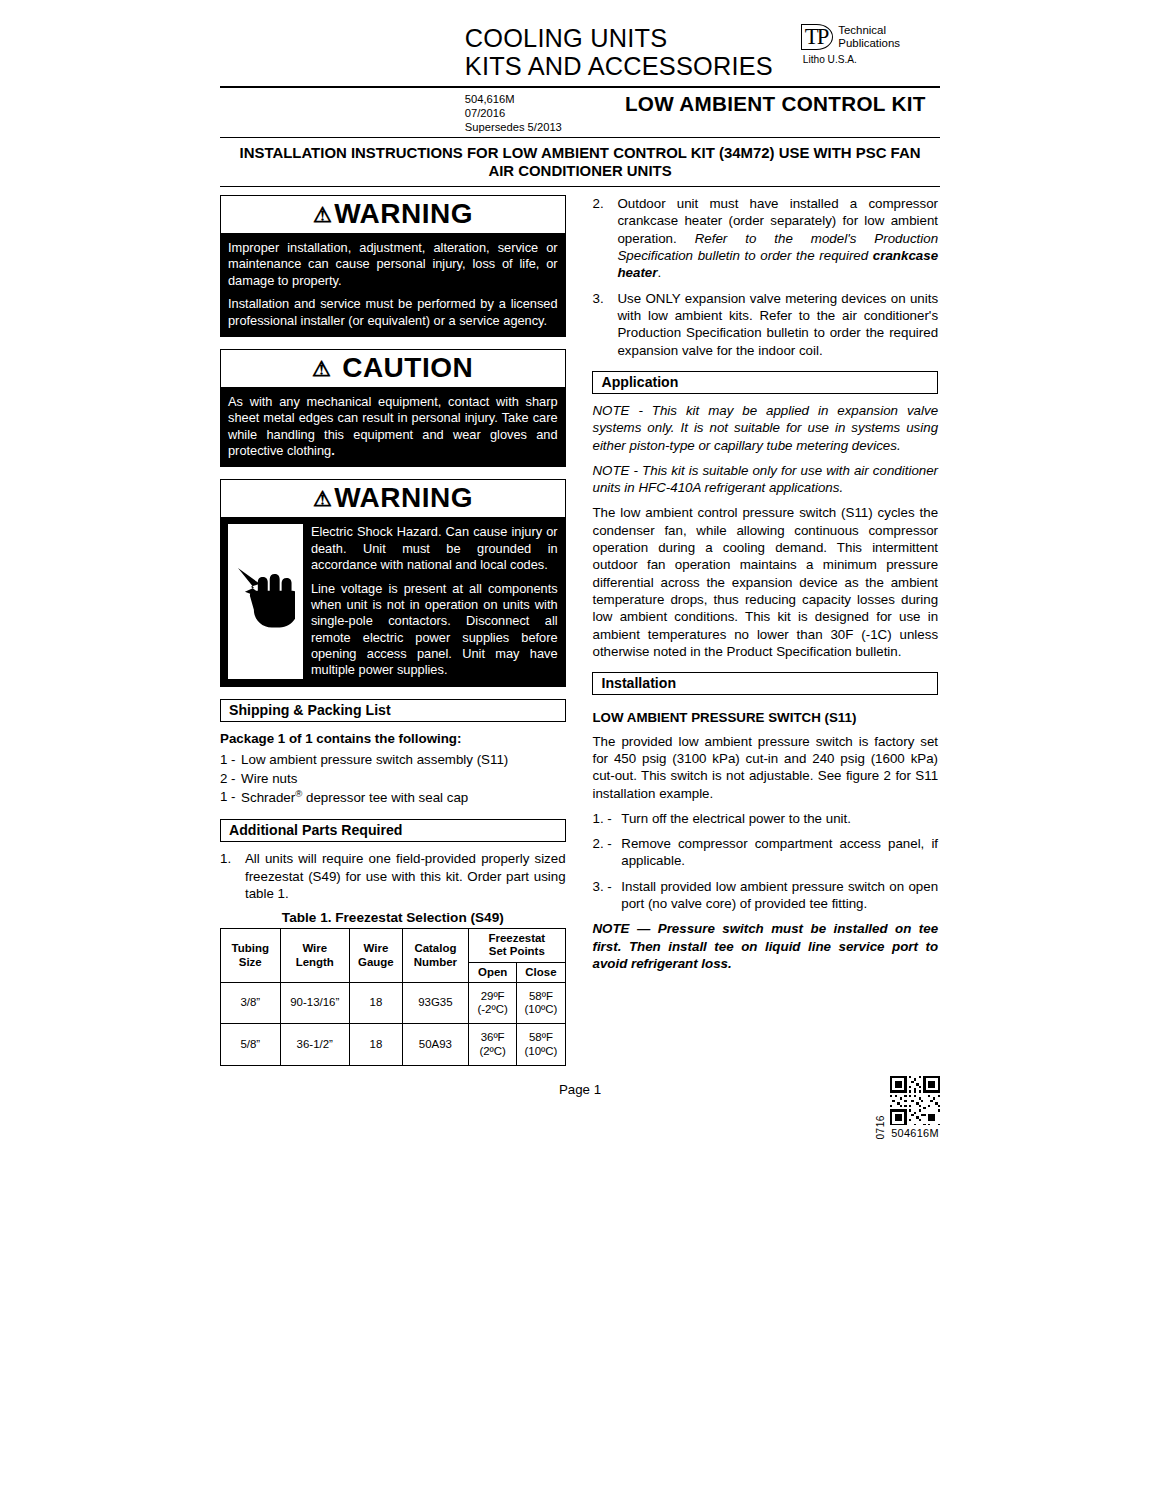COOLING UNITS
KITS AND ACCESSORIES
TP Technical
Publications
Litho U.S.A.
504,616M
07/2016
Supersedes 5/2013
LOW AMBIENT CONTROL KIT
INSTALLATION INSTRUCTIONS FOR LOW AMBIENT CONTROL KIT (34M72) USE WITH PSC FAN AIR CONDITIONER UNITS
⚠WARNING
Improper installation, adjustment, alteration, service or maintenance can cause personal injury, loss of life, or damage to property.
Installation and service must be performed by a licensed professional installer (or equivalent) or a service agency.
⚠ CAUTION
As with any mechanical equipment, contact with sharp sheet metal edges can result in personal injury. Take care while handling this equipment and wear gloves and protective clothing.
⚠WARNING
Electric Shock Hazard. Can cause injury or death. Unit must be grounded in accordance with national and local codes.
Line voltage is present at all components when unit is not in operation on units with single-pole contactors. Disconnect all remote electric power supplies before opening access panel. Unit may have multiple power supplies.
Shipping & Packing List
Package 1 of 1 contains the following:
1 -Low ambient pressure switch assembly (S11)
2 -Wire nuts
1 -Schrader® depressor tee with seal cap
Additional Parts Required
1. All units will require one field-provided properly sized freezestat (S49) for use with this kit. Order part using table 1.
Table 1. Freezestat Selection (S49)
| Tubing Size | Wire Length | Wire Gauge | Catalog Number | Freezestat Set Points |
| --- | --- | --- | --- | --- |
| Open | Close |
| 3/8” | 90-13/16” | 18 | 93G35 | 29ºF (-2ºC) | 58ºF (10ºC) |
| 5/8” | 36-1/2” | 18 | 50A93 | 36ºF (2ºC) | 58ºF (10ºC) |
2. Outdoor unit must have installed a compressor crankcase heater (order separately) for low ambient operation. Refer to the model's Production Specification bulletin to order the required crankcase heater.
3. Use ONLY expansion valve metering devices on units with low ambient kits. Refer to the air conditioner's Production Specification bulletin to order the required expansion valve for the indoor coil.
Application
NOTE - This kit may be applied in expansion valve systems only. It is not suitable for use in systems using either piston-type or capillary tube metering devices.
NOTE - This kit is suitable only for use with air conditioner units in HFC-410A refrigerant applications.
The low ambient control pressure switch (S11) cycles the condenser fan, while allowing continuous compressor operation during a cooling demand. This intermittent outdoor fan operation maintains a minimum pressure differential across the expansion device as the ambient temperature drops, thus reducing capacity losses during low ambient conditions. This kit is designed for use in ambient temperatures no lower than 30F (-1C) unless otherwise noted in the Product Specification bulletin.
Installation
LOW AMBIENT PRESSURE SWITCH (S11)
The provided low ambient pressure switch is factory set for 450 psig (3100 kPa) cut-in and 240 psig (1600 kPa) cut-out. This switch is not adjustable. See figure 2 for S11 installation example.
1. -Turn off the electrical power to the unit.
2. -Remove compressor compartment access panel, if applicable.
3. -Install provided low ambient pressure switch on open port (no valve core) of provided tee fitting.
NOTE — Pressure switch must be installed on tee first. Then install tee on liquid line service port to avoid refrigerant loss.
Page 1
0716
504616M